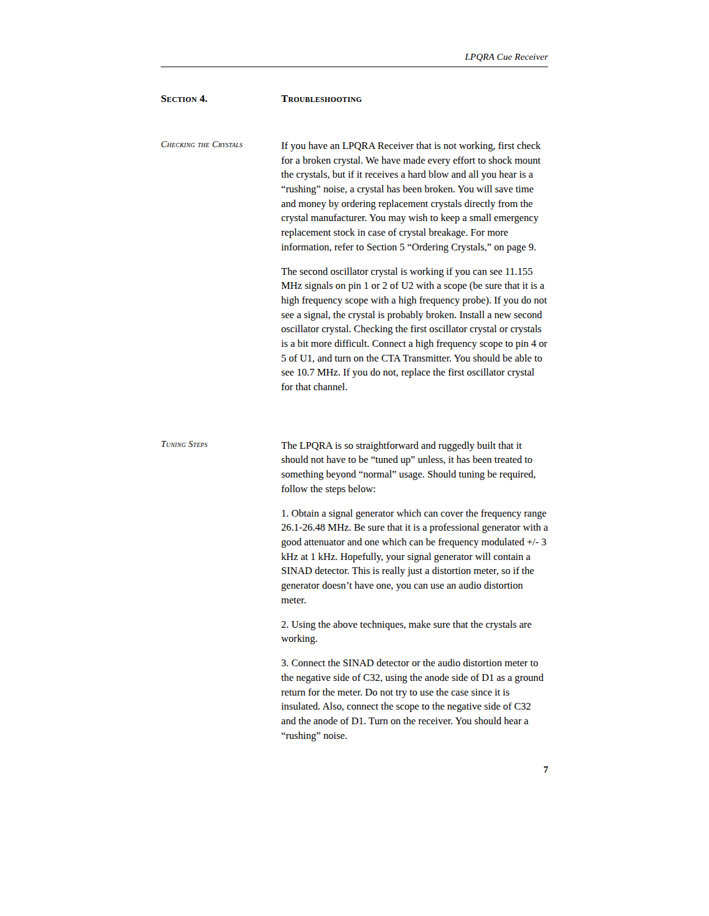LPQRA Cue Receiver
SECTION 4.
TROUBLESHOOTING
Checking the Crystals
If you have an LPQRA Receiver that is not working, first check for a broken crystal. We have made every effort to shock mount the crystals, but if it receives a hard blow and all you hear is a “rushing” noise, a crystal has been broken. You will save time and money by ordering replacement crystals directly from the crystal manufacturer. You may wish to keep a small emergency replacement stock in case of crystal breakage. For more information, refer to Section 5 “Ordering Crystals,” on page 9.
The second oscillator crystal is working if you can see 11.155 MHz signals on pin 1 or 2 of U2 with a scope (be sure that it is a high frequency scope with a high frequency probe). If you do not see a signal, the crystal is probably broken. Install a new second oscillator crystal. Checking the first oscillator crystal or crystals is a bit more difficult. Connect a high frequency scope to pin 4 or 5 of U1, and turn on the CTA Transmitter. You should be able to see 10.7 MHz. If you do not, replace the first oscillator crystal for that channel.
Tuning Steps
The LPQRA is so straightforward and ruggedly built that it should not have to be “tuned up” unless, it has been treated to something beyond “normal” usage. Should tuning be required, follow the steps below:
1. Obtain a signal generator which can cover the frequency range 26.1-26.48 MHz. Be sure that it is a professional generator with a good attenuator and one which can be frequency modulated +/- 3 kHz at 1 kHz. Hopefully, your signal generator will contain a SINAD detector. This is really just a distortion meter, so if the generator doesn’t have one, you can use an audio distortion meter.
2. Using the above techniques, make sure that the crystals are working.
3. Connect the SINAD detector or the audio distortion meter to the negative side of C32, using the anode side of D1 as a ground return for the meter. Do not try to use the case since it is insulated. Also, connect the scope to the negative side of C32 and the anode of D1. Turn on the receiver. You should hear a “rushing” noise.
7